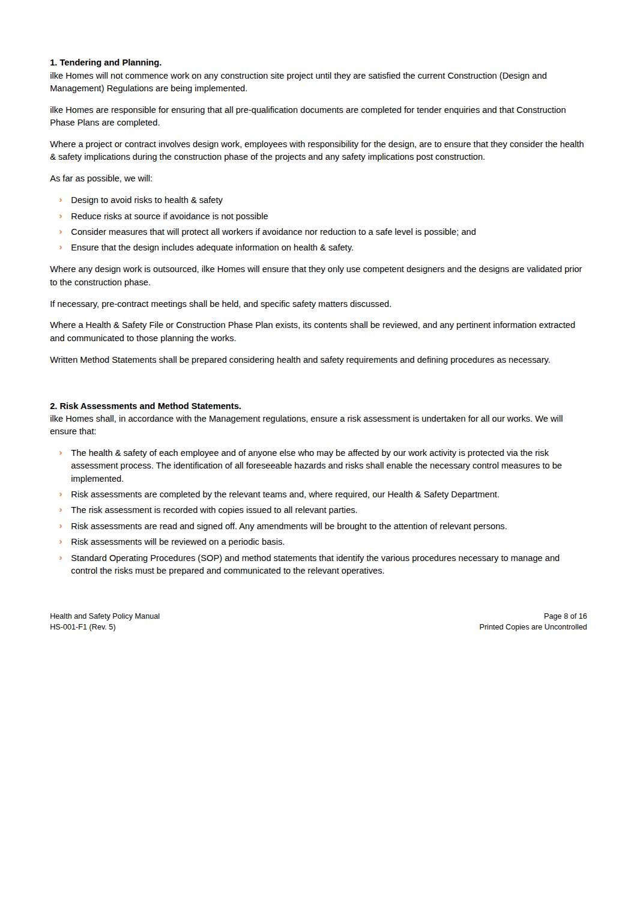1. Tendering and Planning.
ilke Homes will not commence work on any construction site project until they are satisfied the current Construction (Design and Management) Regulations are being implemented.
ilke Homes are responsible for ensuring that all pre-qualification documents are completed for tender enquiries and that Construction Phase Plans are completed.
Where a project or contract involves design work, employees with responsibility for the design, are to ensure that they consider the health & safety implications during the construction phase of the projects and any safety implications post construction.
As far as possible, we will:
Design to avoid risks to health & safety
Reduce risks at source if avoidance is not possible
Consider measures that will protect all workers if avoidance nor reduction to a safe level is possible; and
Ensure that the design includes adequate information on health & safety.
Where any design work is outsourced, ilke Homes will ensure that they only use competent designers and the designs are validated prior to the construction phase.
If necessary, pre-contract meetings shall be held, and specific safety matters discussed.
Where a Health & Safety File or Construction Phase Plan exists, its contents shall be reviewed, and any pertinent information extracted and communicated to those planning the works.
Written Method Statements shall be prepared considering health and safety requirements and defining procedures as necessary.
2. Risk Assessments and Method Statements.
ilke Homes shall, in accordance with the Management regulations, ensure a risk assessment is undertaken for all our works. We will ensure that:
The health & safety of each employee and of anyone else who may be affected by our work activity is protected via the risk assessment process. The identification of all foreseeable hazards and risks shall enable the necessary control measures to be implemented.
Risk assessments are completed by the relevant teams and, where required, our Health & Safety Department.
The risk assessment is recorded with copies issued to all relevant parties.
Risk assessments are read and signed off. Any amendments will be brought to the attention of relevant persons.
Risk assessments will be reviewed on a periodic basis.
Standard Operating Procedures (SOP) and method statements that identify the various procedures necessary to manage and control the risks must be prepared and communicated to the relevant operatives.
Health and Safety Policy Manual
HS-001-F1 (Rev. 5)
Page 8 of 16
Printed Copies are Uncontrolled